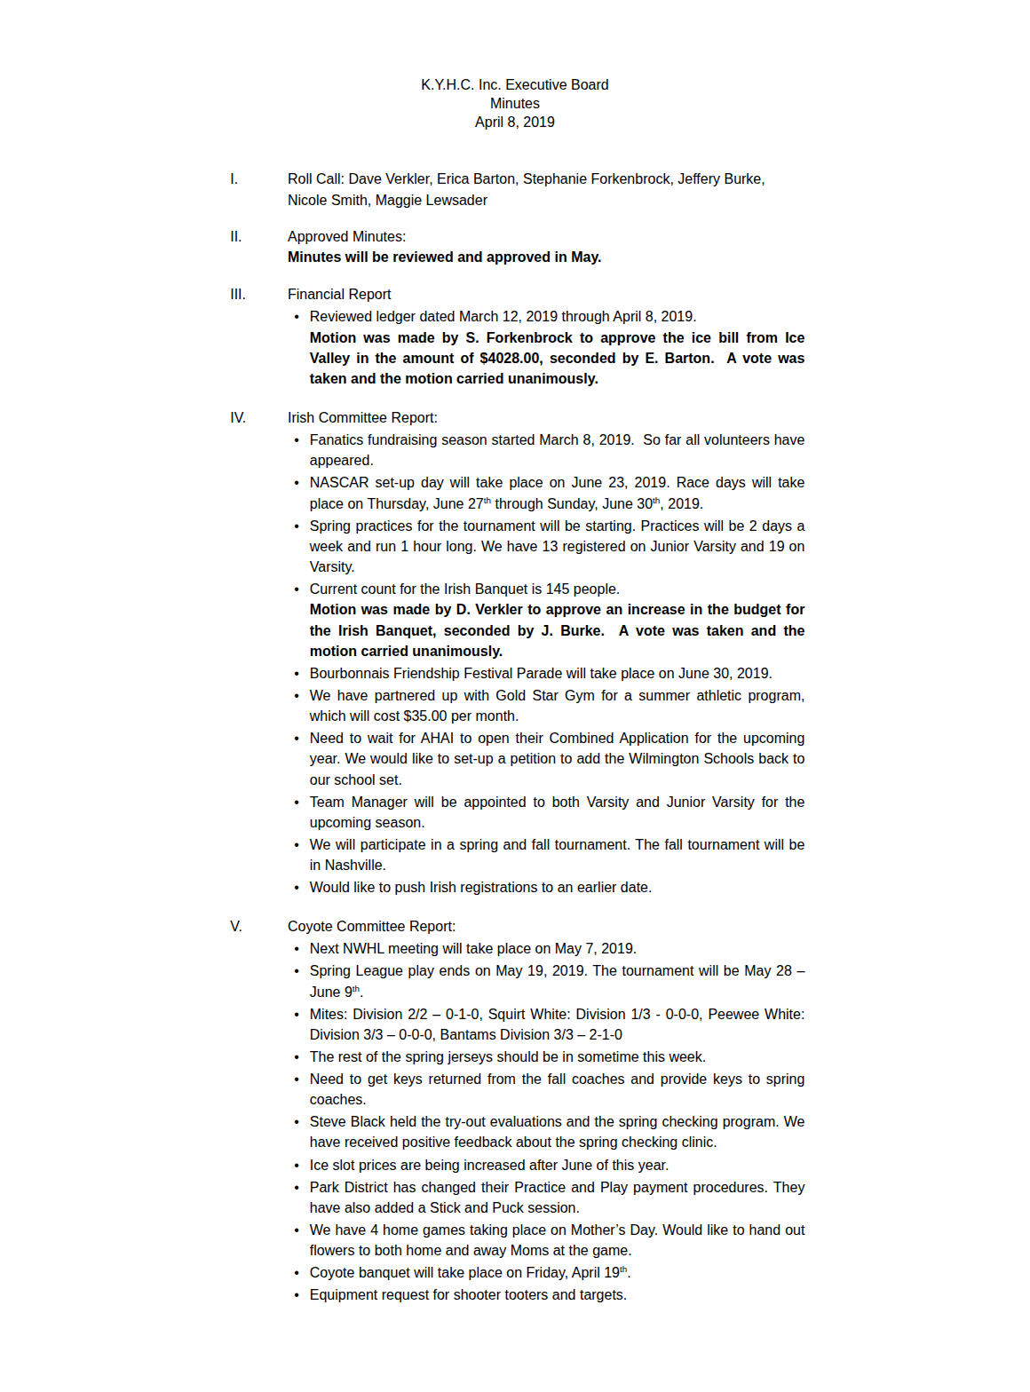K.Y.H.C. Inc. Executive Board
Minutes
April 8, 2019
I.
Roll Call: Dave Verkler, Erica Barton, Stephanie Forkenbrock, Jeffery Burke, Nicole Smith, Maggie Lewsader
II.
Approved Minutes:
Minutes will be reviewed and approved in May.
III.
Financial Report
Reviewed ledger dated March 12, 2019 through April 8, 2019.
Motion was made by S. Forkenbrock to approve the ice bill from Ice Valley in the amount of $4028.00, seconded by E. Barton. A vote was taken and the motion carried unanimously.
IV.
Irish Committee Report:
Fanatics fundraising season started March 8, 2019. So far all volunteers have appeared.
NASCAR set-up day will take place on June 23, 2019. Race days will take place on Thursday, June 27th through Sunday, June 30th, 2019.
Spring practices for the tournament will be starting. Practices will be 2 days a week and run 1 hour long. We have 13 registered on Junior Varsity and 19 on Varsity.
Current count for the Irish Banquet is 145 people.
Motion was made by D. Verkler to approve an increase in the budget for the Irish Banquet, seconded by J. Burke. A vote was taken and the motion carried unanimously.
Bourbonnais Friendship Festival Parade will take place on June 30, 2019.
We have partnered up with Gold Star Gym for a summer athletic program, which will cost $35.00 per month.
Need to wait for AHAI to open their Combined Application for the upcoming year. We would like to set-up a petition to add the Wilmington Schools back to our school set.
Team Manager will be appointed to both Varsity and Junior Varsity for the upcoming season.
We will participate in a spring and fall tournament. The fall tournament will be in Nashville.
Would like to push Irish registrations to an earlier date.
V.
Coyote Committee Report:
Next NWHL meeting will take place on May 7, 2019.
Spring League play ends on May 19, 2019. The tournament will be May 28 – June 9th.
Mites: Division 2/2 – 0-1-0, Squirt White: Division 1/3 - 0-0-0, Peewee White: Division 3/3 – 0-0-0, Bantams Division 3/3 – 2-1-0
The rest of the spring jerseys should be in sometime this week.
Need to get keys returned from the fall coaches and provide keys to spring coaches.
Steve Black held the try-out evaluations and the spring checking program. We have received positive feedback about the spring checking clinic.
Ice slot prices are being increased after June of this year.
Park District has changed their Practice and Play payment procedures. They have also added a Stick and Puck session.
We have 4 home games taking place on Mother’s Day. Would like to hand out flowers to both home and away Moms at the game.
Coyote banquet will take place on Friday, April 19th.
Equipment request for shooter tooters and targets.